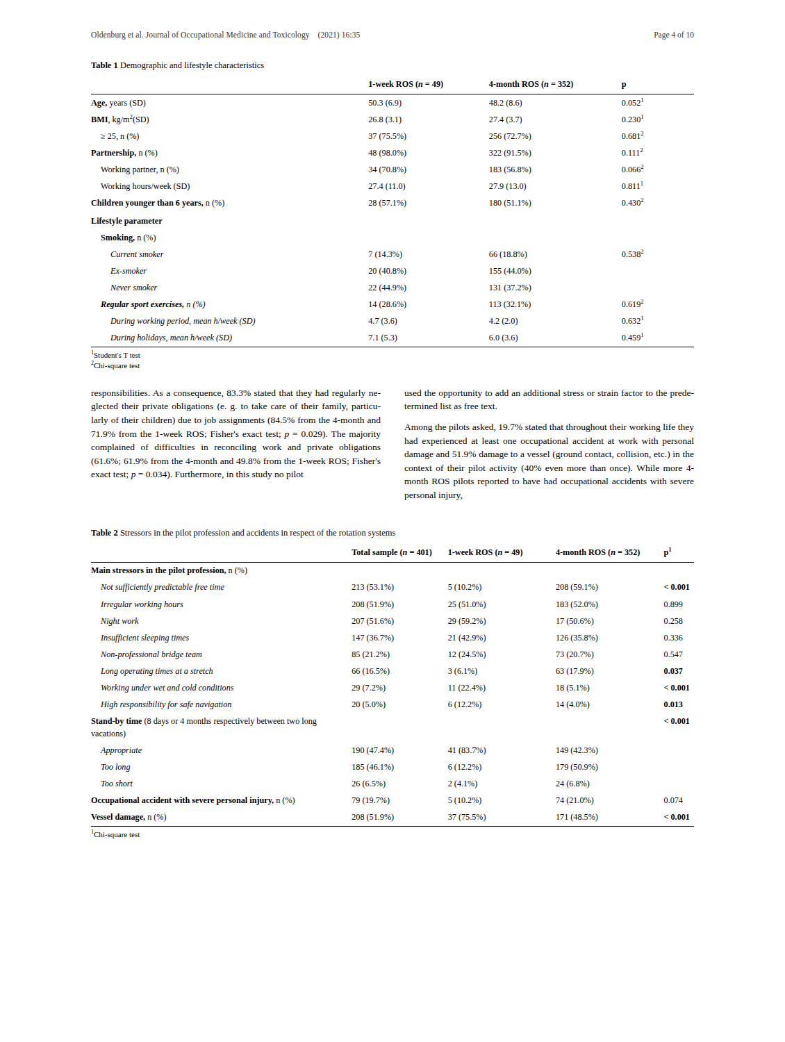Oldenburg et al. Journal of Occupational Medicine and Toxicology (2021) 16:35
Page 4 of 10
Table 1 Demographic and lifestyle characteristics
| | 1-week ROS ( n = 49) | 4-month ROS ( n = 352) | p |
| --- | --- | --- | --- |
| Age, years (SD) | 50.3 (6.9) | 48.2 (8.6) | 0.052 1 |
| BMI , kg/m 2 (SD) | 26.8 (3.1) | 27.4 (3.7) | 0.230 1 |
| ≥ 25, n (%) | 37 (75.5%) | 256 (72.7%) | 0.681 2 |
| Partnership, n (%) | 48 (98.0%) | 322 (91.5%) | 0.111 2 |
| Working partner, n (%) | 34 (70.8%) | 183 (56.8%) | 0.066 2 |
| Working hours/week (SD) | 27.4 (11.0) | 27.9 (13.0) | 0.811 1 |
| Children younger than 6 years, n (%) | 28 (57.1%) | 180 (51.1%) | 0.430 2 |
| Lifestyle parameter | | | |
| Smoking, n (%) | | | |
| Current smoker | 7 (14.3%) | 66 (18.8%) | 0.538 2 |
| Ex-smoker | 20 (40.8%) | 155 (44.0%) | |
| Never smoker | 22 (44.9%) | 131 (37.2%) | |
| Regular sport exercises, n (%) | 14 (28.6%) | 113 (32.1%) | 0.619 2 |
| During working period, mean h/week (SD) | 4.7 (3.6) | 4.2 (2.0) | 0.632 1 |
| During holidays, mean h/week (SD) | 7.1 (5.3) | 6.0 (3.6) | 0.459 1 |
1Student's T test
2Chi-square test
responsibilities. As a consequence, 83.3% stated that they had regularly neglected their private obligations (e. g. to take care of their family, particularly of their children) due to job assignments (84.5% from the 4-month and 71.9% from the 1-week ROS; Fisher's exact test; p = 0.029). The majority complained of difficulties in reconciling work and private obligations (61.6%; 61.9% from the 4-month and 49.8% from the 1-week ROS; Fisher's exact test; p = 0.034). Furthermore, in this study no pilot
used the opportunity to add an additional stress or strain factor to the predetermined list as free text.
Among the pilots asked, 19.7% stated that throughout their working life they had experienced at least one occupational accident at work with personal damage and 51.9% damage to a vessel (ground contact, collision, etc.) in the context of their pilot activity (40% even more than once). While more 4-month ROS pilots reported to have had occupational accidents with severe personal injury,
Table 2 Stressors in the pilot profession and accidents in respect of the rotation systems
| | Total sample ( n = 401) | 1-week ROS ( n = 49) | 4-month ROS ( n = 352) | p 1 |
| --- | --- | --- | --- | --- |
| Main stressors in the pilot profession, n (%) | | | | |
| Not sufficiently predictable free time | 213 (53.1%) | 5 (10.2%) | 208 (59.1%) | < 0.001 |
| Irregular working hours | 208 (51.9%) | 25 (51.0%) | 183 (52.0%) | 0.899 |
| Night work | 207 (51.6%) | 29 (59.2%) | 17 (50.6%) | 0.258 |
| Insufficient sleeping times | 147 (36.7%) | 21 (42.9%) | 126 (35.8%) | 0.336 |
| Non-professional bridge team | 85 (21.2%) | 12 (24.5%) | 73 (20.7%) | 0.547 |
| Long operating times at a stretch | 66 (16.5%) | 3 (6.1%) | 63 (17.9%) | 0.037 |
| Working under wet and cold conditions | 29 (7.2%) | 11 (22.4%) | 18 (5.1%) | < 0.001 |
| High responsibility for safe navigation | 20 (5.0%) | 6 (12.2%) | 14 (4.0%) | 0.013 |
| Stand-by time (8 days or 4 months respectively between two long vacations) | | | | < 0.001 |
| Appropriate | 190 (47.4%) | 41 (83.7%) | 149 (42.3%) | |
| Too long | 185 (46.1%) | 6 (12.2%) | 179 (50.9%) | |
| Too short | 26 (6.5%) | 2 (4.1%) | 24 (6.8%) | |
| Occupational accident with severe personal injury, n (%) | 79 (19.7%) | 5 (10.2%) | 74 (21.0%) | 0.074 |
| Vessel damage, n (%) | 208 (51.9%) | 37 (75.5%) | 171 (48.5%) | < 0.001 |
1Chi-square test